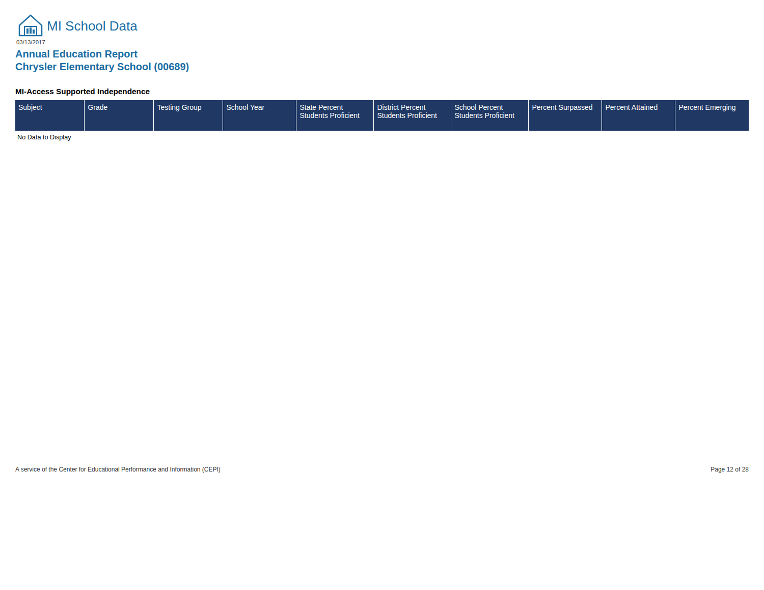MI School Data
03/13/2017
Annual Education Report
Chrysler Elementary School (00689)
MI-Access Supported Independence
| Subject | Grade | Testing Group | School Year | State Percent Students Proficient | District Percent Students Proficient | School Percent Students Proficient | Percent Surpassed | Percent Attained | Percent Emerging |
| --- | --- | --- | --- | --- | --- | --- | --- | --- | --- |
| No Data to Display |
A service of the Center for Educational Performance and Information (CEPI)
Page 12 of 28